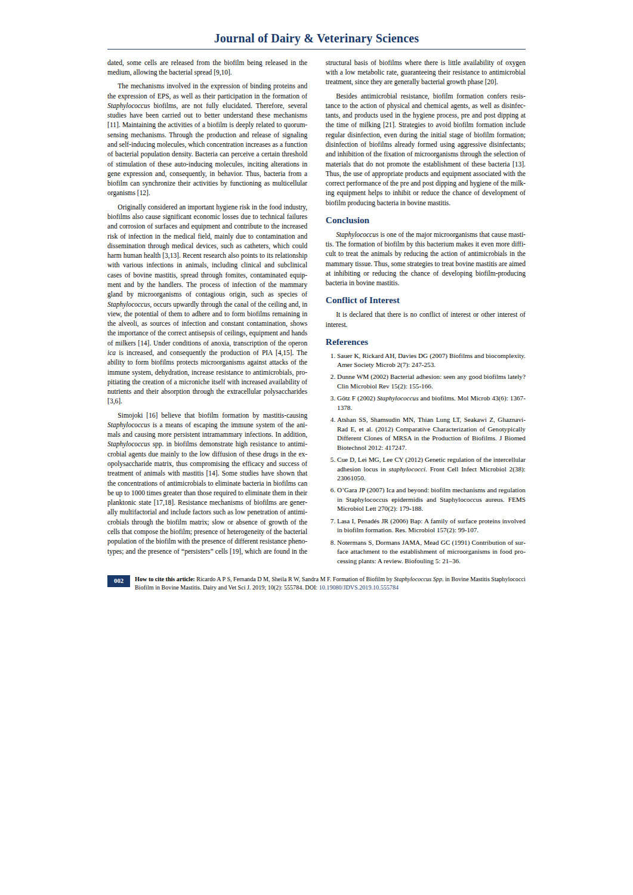Journal of Dairy & Veterinary Sciences
dated, some cells are released from the biofilm being released in the medium, allowing the bacterial spread [9,10].
The mechanisms involved in the expression of binding proteins and the expression of EPS, as well as their participation in the formation of Staphylococcus biofilms, are not fully elucidated. Therefore, several studies have been carried out to better understand these mechanisms [11]. Maintaining the activities of a biofilm is deeply related to quorum-sensing mechanisms. Through the production and release of signaling and self-inducing molecules, which concentration increases as a function of bacterial population density. Bacteria can perceive a certain threshold of stimulation of these auto-inducing molecules, inciting alterations in gene expression and, consequently, in behavior. Thus, bacteria from a biofilm can synchronize their activities by functioning as multicellular organisms [12].
Originally considered an important hygiene risk in the food industry, biofilms also cause significant economic losses due to technical failures and corrosion of surfaces and equipment and contribute to the increased risk of infection in the medical field, mainly due to contamination and dissemination through medical devices, such as catheters, which could harm human health [3,13]. Recent research also points to its relationship with various infections in animals, including clinical and subclinical cases of bovine mastitis, spread through fomites, contaminated equipment and by the handlers. The process of infection of the mammary gland by microorganisms of contagious origin, such as species of Staphylococcus, occurs upwardly through the canal of the ceiling and, in view, the potential of them to adhere and to form biofilms remaining in the alveoli, as sources of infection and constant contamination, shows the importance of the correct antisepsis of ceilings, equipment and hands of milkers [14]. Under conditions of anoxia, transcription of the operon ica is increased, and consequently the production of PIA [4,15]. The ability to form biofilms protects microorganisms against attacks of the immune system, dehydration, increase resistance to antimicrobials, propitiating the creation of a microniche itself with increased availability of nutrients and their absorption through the extracellular polysaccharides [3,6].
Simojoki [16] believe that biofilm formation by mastitis-causing Staphylococcus is a means of escaping the immune system of the animals and causing more persistent intramammary infections. In addition, Staphylococcus spp. in biofilms demonstrate high resistance to antimicrobial agents due mainly to the low diffusion of these drugs in the exopolysaccharide matrix, thus compromising the efficacy and success of treatment of animals with mastitis [14]. Some studies have shown that the concentrations of antimicrobials to eliminate bacteria in biofilms can be up to 1000 times greater than those required to eliminate them in their planktonic state [17,18]. Resistance mechanisms of biofilms are generally multifactorial and include factors such as low penetration of antimicrobials through the biofilm matrix; slow or absence of growth of the cells that compose the biofilm; presence of heterogeneity of the bacterial population of the biofilm with the presence of different resistance phenotypes; and the presence of “persisters” cells [19], which are found in the structural basis of biofilms where there is little availability of oxygen with a low metabolic rate, guaranteeing their resistance to antimicrobial treatment, since they are generally bacterial growth phase [20].
Besides antimicrobial resistance, biofilm formation confers resistance to the action of physical and chemical agents, as well as disinfectants, and products used in the hygiene process, pre and post dipping at the time of milking [21]. Strategies to avoid biofilm formation include regular disinfection, even during the initial stage of biofilm formation; disinfection of biofilms already formed using aggressive disinfectants; and inhibition of the fixation of microorganisms through the selection of materials that do not promote the establishment of these bacteria [13]. Thus, the use of appropriate products and equipment associated with the correct performance of the pre and post dipping and hygiene of the milking equipment helps to inhibit or reduce the chance of development of biofilm producing bacteria in bovine mastitis.
Conclusion
Staphylococcus is one of the major microorganisms that cause mastitis. The formation of biofilm by this bacterium makes it even more difficult to treat the animals by reducing the action of antimicrobials in the mammary tissue. Thus, some strategies to treat bovine mastitis are aimed at inhibiting or reducing the chance of developing biofilm-producing bacteria in bovine mastitis.
Conflict of Interest
It is declared that there is no conflict of interest or other interest of interest.
References
Sauer K, Rickard AH, Davies DG (2007) Biofilms and biocomplexity. Amer Society Microb 2(7): 247-253.
Dunne WM (2002) Bacterial adhesion: seen any good biofilms lately? Clin Microbiol Rev 15(2): 155-166.
Götz F (2002) Staphylococcus and biofilms. Mol Microb 43(6): 1367-1378.
Atshan SS, Shamsudin MN, Thian Lung LT, Seakawi Z, Ghaznavi-Rad E, et al. (2012) Comparative Characterization of Genotypically Different Clones of MRSA in the Production of Biofilms. J Biomed Biotechnol 2012: 417247.
Cue D, Lei MG, Lee CY (2012) Genetic regulation of the intercellular adhesion locus in staphylococci. Front Cell Infect Microbiol 2(38): 23061050.
O’Gara JP (2007) Ica and beyond: biofilm mechanisms and regulation in Staphylococcus epidermidis and Staphylococcus aureus. FEMS Microbiol Lett 270(2): 179-188.
Lasa I, Penadés JR (2006) Bap: A family of surface proteins involved in biofilm formation. Res. Microbiol 157(2): 99-107.
Notermans S, Dormans JAMA, Mead GC (1991) Contribution of surface attachment to the establishment of microorganisms in food processing plants: A review. Biofouling 5: 21–36.
002
How to cite this article: Ricardo A P S, Fernanda D M, Sheila R W, Sandra M F. Formation of Biofilm by Staphylococcus Spp. in Bovine Mastitis Staphylococci Biofilm in Bovine Mastitis. Dairy and Vet Sci J. 2019; 10(2): 555784. DOI: 10.19080/JDVS.2019.10.555784